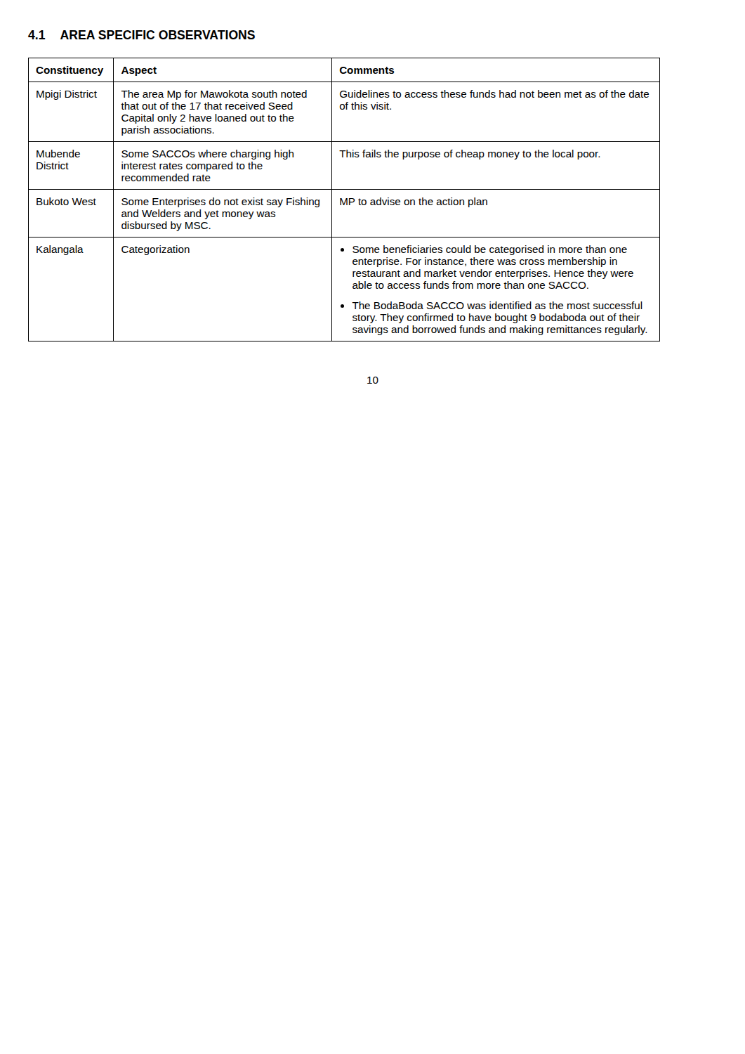4.1 AREA SPECIFIC OBSERVATIONS
| Constituency | Aspect | Comments |
| --- | --- | --- |
| Mpigi District | The area Mp for Mawokota south noted that out of the 17 that received Seed Capital only 2 have loaned out to the parish associations. | Guidelines to access these funds had not been met as of the date of this visit. |
| Mubende District | Some SACCOs where charging high interest rates compared to the recommended rate | This fails the purpose of cheap money to the local poor. |
| Bukoto West | Some Enterprises do not exist say Fishing and Welders and yet money was disbursed by MSC. | MP to advise on the action plan |
| Kalangala | Categorization | Some beneficiaries could be categorised in more than one enterprise. For instance, there was cross membership in restaurant and market vendor enterprises. Hence they were able to access funds from more than one SACCO. The BodaBoda SACCO was identified as the most successful story. They confirmed to have bought 9 bodaboda out of their savings and borrowed funds and making remittances regularly. |
10